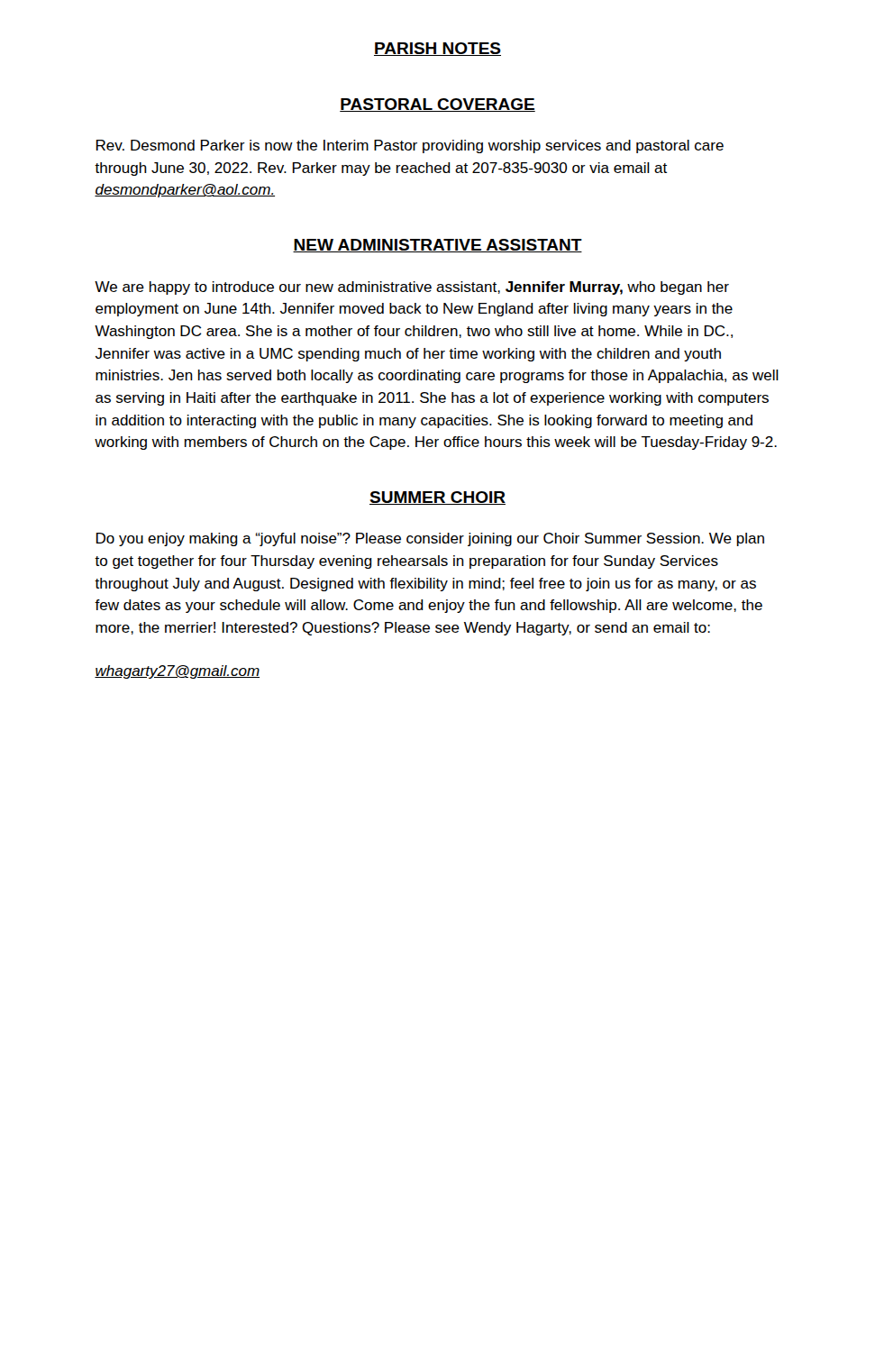PARISH NOTES
PASTORAL COVERAGE
Rev. Desmond Parker is now the Interim Pastor providing worship services and pastoral care through June 30, 2022. Rev. Parker may be reached at 207-835-9030 or via email at desmondparker@aol.com.
NEW ADMINISTRATIVE ASSISTANT
We are happy to introduce our new administrative assistant, Jennifer Murray, who began her employment on June 14th. Jennifer moved back to New England after living many years in the Washington DC area. She is a mother of four children, two who still live at home. While in DC., Jennifer was active in a UMC spending much of her time working with the children and youth ministries. Jen has served both locally as coordinating care programs for those in Appalachia, as well as serving in Haiti after the earthquake in 2011. She has a lot of experience working with computers in addition to interacting with the public in many capacities. She is looking forward to meeting and working with members of Church on the Cape. Her office hours this week will be Tuesday-Friday 9-2.
SUMMER CHOIR
Do you enjoy making a “joyful noise”? Please consider joining our Choir Summer Session. We plan to get together for four Thursday evening rehearsals in preparation for four Sunday Services throughout July and August. Designed with flexibility in mind; feel free to join us for as many, or as few dates as your schedule will allow. Come and enjoy the fun and fellowship. All are welcome, the more, the merrier! Interested? Questions? Please see Wendy Hagarty, or send an email to:
whagarty27@gmail.com